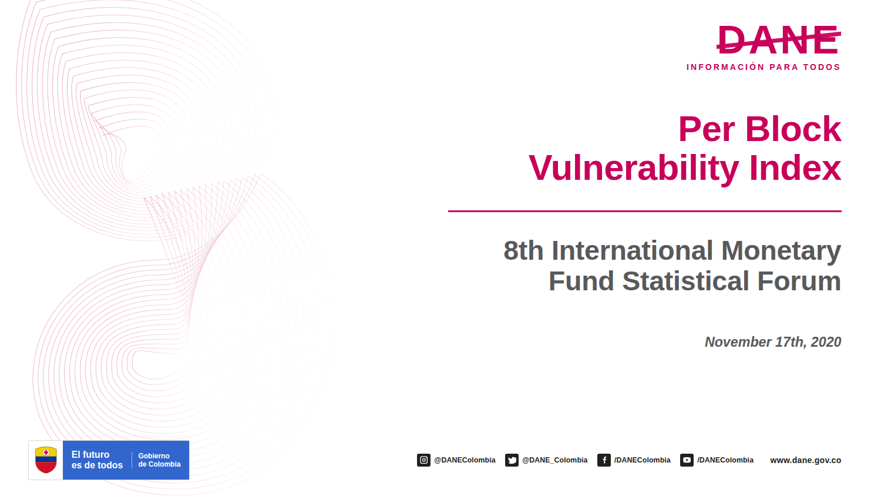DANE
INFORMACIÓN PARA TODOS
Per Block
Vulnerability Index
8th International Monetary
Fund Statistical Forum
November 17th, 2020
El futuro
es de todos
Gobierno
de Colombia
@DANEColombia
@DANE_Colombia
/DANEColombia
/DANEColombia
www.dane.gov.co